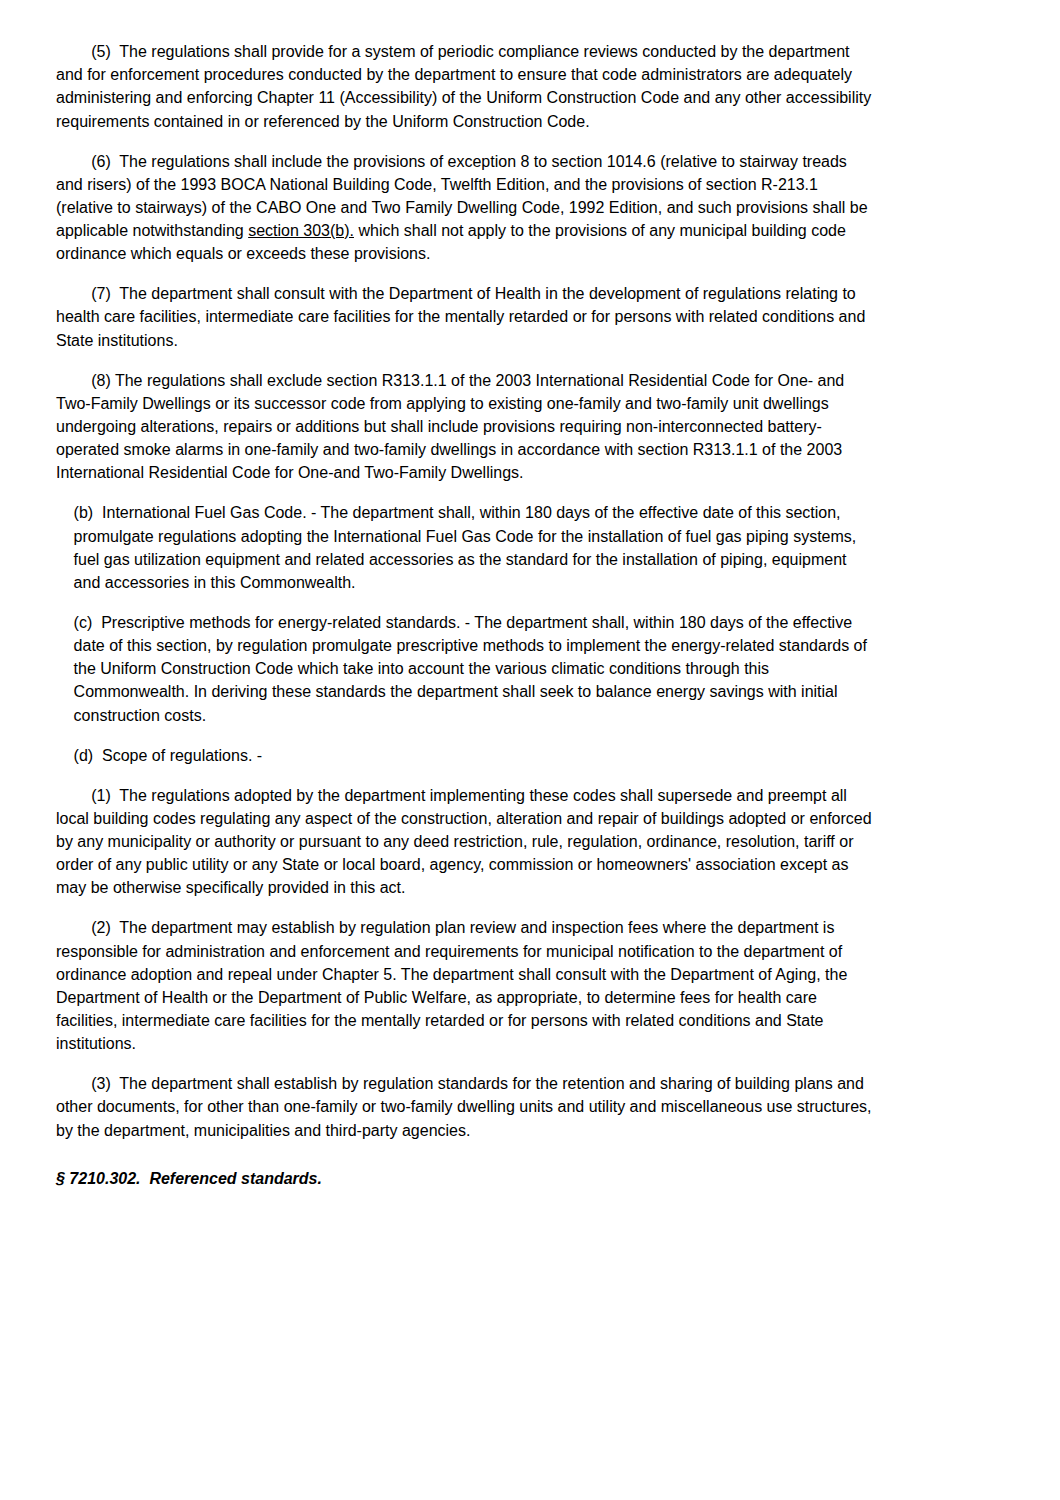(5) The regulations shall provide for a system of periodic compliance reviews conducted by the department and for enforcement procedures conducted by the department to ensure that code administrators are adequately administering and enforcing Chapter 11 (Accessibility) of the Uniform Construction Code and any other accessibility requirements contained in or referenced by the Uniform Construction Code.
(6) The regulations shall include the provisions of exception 8 to section 1014.6 (relative to stairway treads and risers) of the 1993 BOCA National Building Code, Twelfth Edition, and the provisions of section R-213.1 (relative to stairways) of the CABO One and Two Family Dwelling Code, 1992 Edition, and such provisions shall be applicable notwithstanding section 303(b). which shall not apply to the provisions of any municipal building code ordinance which equals or exceeds these provisions.
(7) The department shall consult with the Department of Health in the development of regulations relating to health care facilities, intermediate care facilities for the mentally retarded or for persons with related conditions and State institutions.
(8) The regulations shall exclude section R313.1.1 of the 2003 International Residential Code for One- and Two-Family Dwellings or its successor code from applying to existing one-family and two-family unit dwellings undergoing alterations, repairs or additions but shall include provisions requiring non-interconnected battery-operated smoke alarms in one-family and two-family dwellings in accordance with section R313.1.1 of the 2003 International Residential Code for One-and Two-Family Dwellings.
(b) International Fuel Gas Code. - The department shall, within 180 days of the effective date of this section, promulgate regulations adopting the International Fuel Gas Code for the installation of fuel gas piping systems, fuel gas utilization equipment and related accessories as the standard for the installation of piping, equipment and accessories in this Commonwealth.
(c) Prescriptive methods for energy-related standards. - The department shall, within 180 days of the effective date of this section, by regulation promulgate prescriptive methods to implement the energy-related standards of the Uniform Construction Code which take into account the various climatic conditions through this Commonwealth. In deriving these standards the department shall seek to balance energy savings with initial construction costs.
(d) Scope of regulations. -
(1) The regulations adopted by the department implementing these codes shall supersede and preempt all local building codes regulating any aspect of the construction, alteration and repair of buildings adopted or enforced by any municipality or authority or pursuant to any deed restriction, rule, regulation, ordinance, resolution, tariff or order of any public utility or any State or local board, agency, commission or homeowners' association except as may be otherwise specifically provided in this act.
(2) The department may establish by regulation plan review and inspection fees where the department is responsible for administration and enforcement and requirements for municipal notification to the department of ordinance adoption and repeal under Chapter 5. The department shall consult with the Department of Aging, the Department of Health or the Department of Public Welfare, as appropriate, to determine fees for health care facilities, intermediate care facilities for the mentally retarded or for persons with related conditions and State institutions.
(3) The department shall establish by regulation standards for the retention and sharing of building plans and other documents, for other than one-family or two-family dwelling units and utility and miscellaneous use structures, by the department, municipalities and third-party agencies.
§ 7210.302. Referenced standards.